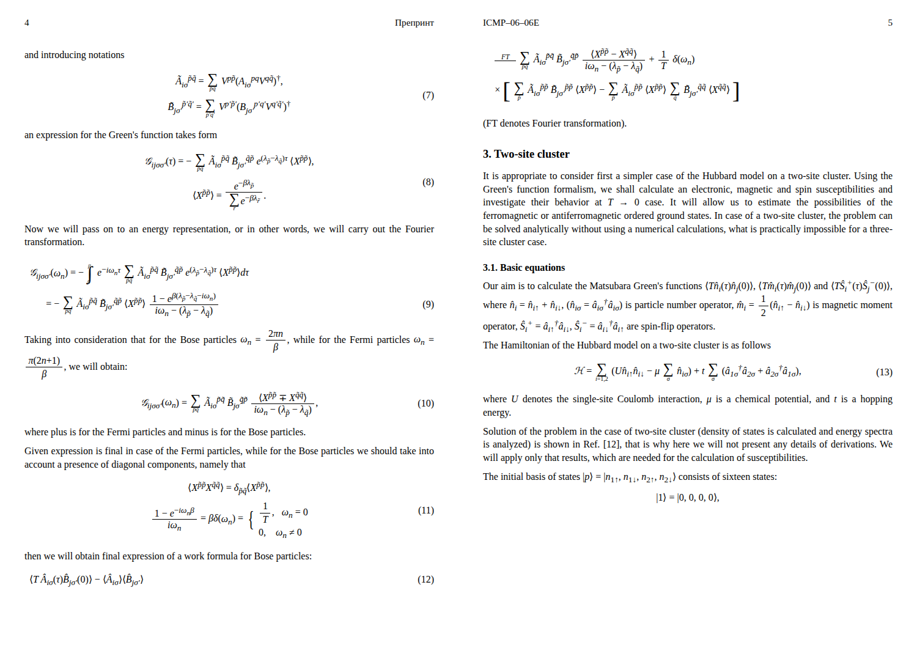4 Препринт
and introducing notations
(7)
Ãiσp̃q̃ = ∑pq Vpp̃(AiσpqVqq̃)†,
B̃jσ′p̃′q̃′ = ∑p′q′ Vp′p̃′(Bjσ′p′q′Vq′q̃′)†
an expression for the Green's function takes form
(8)
𝒢ijσσ′(τ) = − ∑p̃q̃ Ãiσp̃q̃ B̃jσ′q̃p̃ e(λp̃−λq̃)τ ⟨Xp̃p̃⟩,
⟨Xp̃p̃⟩ = e−βλp̃ ∑r̃e−βλr̃ .
Now we will pass on to an energy representation, or in other words, we will carry out the Fourier transformation.
𝒢ijσσ′(ωn) = − β ∫ 0 e−iωnτ ∑p̃q̃ Ãiσp̃q̃ B̃jσ′q̃p̃ e(λp̃−λq̃)τ ⟨Xp̃p̃⟩dτ
(9) = − ∑p̃q̃ Ãiσp̃q̃ B̃jσ′q̃p̃ ⟨Xp̃p̃⟩ 1 − eβ(λp̃−λq̃−iωn) iωn − (λp̃ − λq̃)
Taking into consideration that for the Bose particles ωn = 2πn β, while for the Fermi particles ωn = π(2n+1) β, we will obtain:
(10)
𝒢ijσσ′(ωn) = ∑p̃q̃ Ãiσp̃q̃ B̃jσ̂q̃p̃ ⟨Xp̃p̃ ∓ Xq̃q̃⟩ iωn − (λp̃ − λq̃) ,
where plus is for the Fermi particles and minus is for the Bose particles.
Given expression is final in case of the Fermi particles, while for the Bose particles we should take into account a presence of diagonal components, namely that
(11)
⟨Xp̃p̃Xq̃q̃⟩ = δp̃q̃⟨Xp̃p̃⟩,
1 − e−iωnβ iωn = βδ(ωn) = {
1 T, ωn = 0
0, ωn ≠ 0
then we will obtain final expression of a work formula for Bose particles:
(12)
⟨T Âiσ(τ)B̂jσ′(0)⟩ − ⟨Âiσ⟩⟨B̂jσ′⟩
ICMP–06–06E 5
FT ∑p̃q̃ Ãiσp̃q̃ B̃jσ′q̃p̃ ⟨Xp̃p̃ − Xq̃q̃⟩ iωn − (λp̃ − λq̃) + 1 T δ(ωn)
× [ ∑p̃ Ãiσp̃p̃ B̃jσ′p̃p̃ ⟨Xp̃p̃⟩ − ∑p̃ Ãiσp̃p̃ ⟨Xp̃p̃⟩ ∑q̃ B̃jσ′q̃q̃ ⟨Xq̃q̃⟩ ]
(FT denotes Fourier transformation).
3. Two-site cluster
It is appropriate to consider first a simpler case of the Hubbard model on a two-site cluster. Using the Green's function formalism, we shall calculate an electronic, magnetic and spin susceptibilities and investigate their behavior at T → 0 case. It will allow us to estimate the possibilities of the ferromagnetic or antiferromagnetic ordered ground states. In case of a two-site cluster, the problem can be solved analytically without using a numerical calculations, what is practically impossible for a three-site cluster case.
3.1. Basic equations
Our aim is to calculate the Matsubara Green's functions ⟨Tn̂i(τ)n̂j(0)⟩, ⟨Tm̂i(τ)m̂j(0)⟩ and ⟨TŜi+(τ)Ŝj−(0)⟩, where n̂i = n̂i↑ + n̂i↓, (n̂iσ = âiσ†âiσ) is particle number operator, m̂i = 12(n̂i↑ − n̂i↓) is magnetic moment operator, Ŝi+ = âi↑†âi↓, Ŝi− = âi↓†âi↑ are spin-flip operators.
The Hamiltonian of the Hubbard model on a two-site cluster is as follows
(13)
ℋ = ∑i=1,2 (Un̂i↑n̂i↓ − μ ∑σ n̂iσ) + t ∑σ (â1σ†â2σ + â2σ†â1σ),
where U denotes the single-site Coulomb interaction, μ is a chemical potential, and t is a hopping energy.
Solution of the problem in the case of two-site cluster (density of states is calculated and energy spectra is analyzed) is shown in Ref. [12], that is why here we will not present any details of derivations. We will apply only that results, which are needed for the calculation of susceptibilities.
The initial basis of states |p⟩ = |n1↑, n1↓, n2↑, n2↓⟩ consists of sixteen states:
|1⟩ = |0, 0, 0, 0⟩,